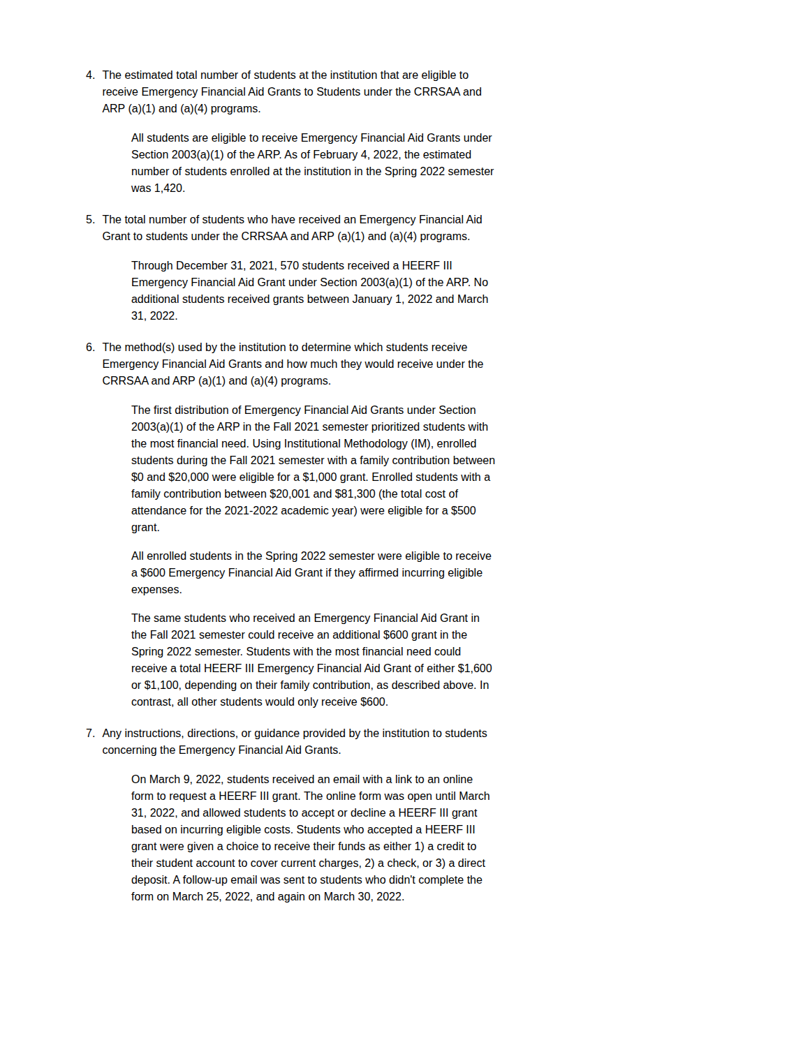The estimated total number of students at the institution that are eligible to receive Emergency Financial Aid Grants to Students under the CRRSAA and ARP (a)(1) and (a)(4) programs.
All students are eligible to receive Emergency Financial Aid Grants under Section 2003(a)(1) of the ARP. As of February 4, 2022, the estimated number of students enrolled at the institution in the Spring 2022 semester was 1,420.
The total number of students who have received an Emergency Financial Aid Grant to students under the CRRSAA and ARP (a)(1) and (a)(4) programs.
Through December 31, 2021, 570 students received a HEERF III Emergency Financial Aid Grant under Section 2003(a)(1) of the ARP. No additional students received grants between January 1, 2022 and March 31, 2022.
The method(s) used by the institution to determine which students receive Emergency Financial Aid Grants and how much they would receive under the CRRSAA and ARP (a)(1) and (a)(4) programs.
The first distribution of Emergency Financial Aid Grants under Section 2003(a)(1) of the ARP in the Fall 2021 semester prioritized students with the most financial need. Using Institutional Methodology (IM), enrolled students during the Fall 2021 semester with a family contribution between $0 and $20,000 were eligible for a $1,000 grant. Enrolled students with a family contribution between $20,001 and $81,300 (the total cost of attendance for the 2021-2022 academic year) were eligible for a $500 grant.
All enrolled students in the Spring 2022 semester were eligible to receive a $600 Emergency Financial Aid Grant if they affirmed incurring eligible expenses.
The same students who received an Emergency Financial Aid Grant in the Fall 2021 semester could receive an additional $600 grant in the Spring 2022 semester. Students with the most financial need could receive a total HEERF III Emergency Financial Aid Grant of either $1,600 or $1,100, depending on their family contribution, as described above. In contrast, all other students would only receive $600.
Any instructions, directions, or guidance provided by the institution to students concerning the Emergency Financial Aid Grants.
On March 9, 2022, students received an email with a link to an online form to request a HEERF III grant. The online form was open until March 31, 2022, and allowed students to accept or decline a HEERF III grant based on incurring eligible costs. Students who accepted a HEERF III grant were given a choice to receive their funds as either 1) a credit to their student account to cover current charges, 2) a check, or 3) a direct deposit. A follow-up email was sent to students who didn't complete the form on March 25, 2022, and again on March 30, 2022.